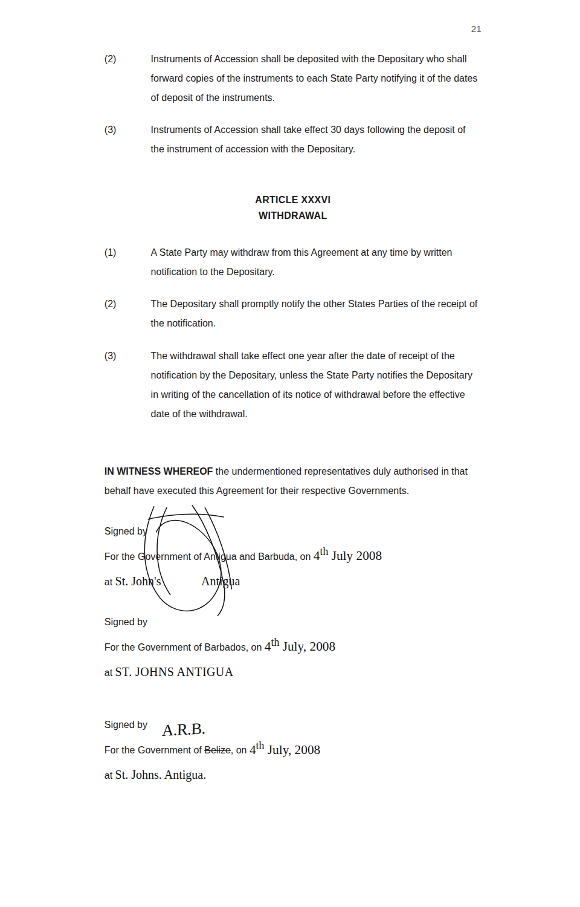21
(2)
Instruments of Accession shall be deposited with the Depositary who shall forward copies of the instruments to each State Party notifying it of the dates of deposit of the instruments.
(3)
Instruments of Accession shall take effect 30 days following the deposit of the instrument of accession with the Depositary.
ARTICLE XXXVI
WITHDRAWAL
(1)
A State Party may withdraw from this Agreement at any time by written notification to the Depositary.
(2)
The Depositary shall promptly notify the other States Parties of the receipt of the notification.
(3)
The withdrawal shall take effect one year after the date of receipt of the notification by the Depositary, unless the State Party notifies the Depositary in writing of the cancellation of its notice of withdrawal before the effective date of the withdrawal.
IN WITNESS WHEREOF the undermentioned representatives duly authorised in that behalf have executed this Agreement for their respective Governments.
Signed by
For the Government of Antigua and Barbuda, on 4th July 2008
at St. John's Antigua
Signed by
For the Government of Barbados, on 4th July, 2008
at ST. JOHNS ANTIGUA
Signed by
A.R.B.
For the Government of Belize, on 4th July, 2008
at St. Johns. Antigua.